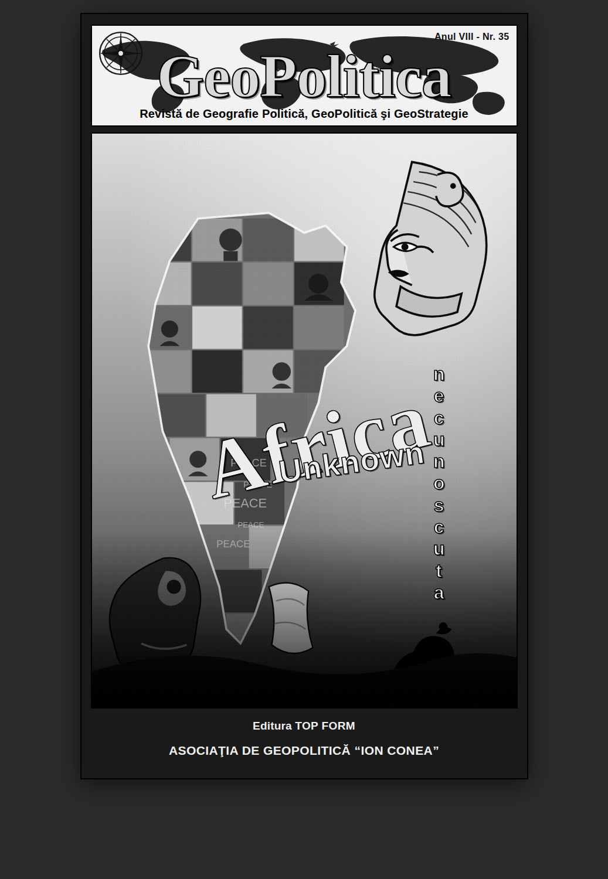Anul VIII - Nr. 35
GeoPolitica
Revistă de Geografie Politică, GeoPolitică şi GeoStrategie
PEACE PEACE PEACE PEACE PEACE Africa Unknown necunoscuta
Editura TOP FORM
ASOCIAŢIA DE GEOPOLITICĂ “ION CONEA”